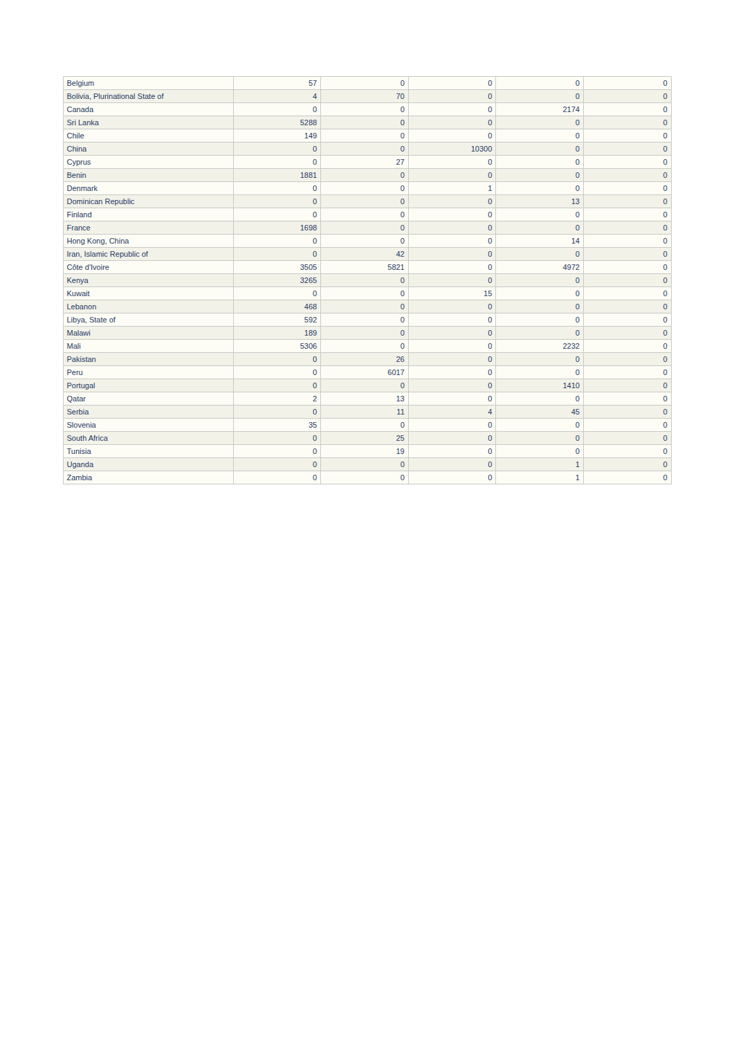| Belgium | 57 | 0 | 0 | 0 | 0 |
| Bolivia, Plurinational State of | 4 | 70 | 0 | 0 | 0 |
| Canada | 0 | 0 | 0 | 2174 | 0 |
| Sri Lanka | 5288 | 0 | 0 | 0 | 0 |
| Chile | 149 | 0 | 0 | 0 | 0 |
| China | 0 | 0 | 10300 | 0 | 0 |
| Cyprus | 0 | 27 | 0 | 0 | 0 |
| Benin | 1881 | 0 | 0 | 0 | 0 |
| Denmark | 0 | 0 | 1 | 0 | 0 |
| Dominican Republic | 0 | 0 | 0 | 13 | 0 |
| Finland | 0 | 0 | 0 | 0 | 0 |
| France | 1698 | 0 | 0 | 0 | 0 |
| Hong Kong, China | 0 | 0 | 0 | 14 | 0 |
| Iran, Islamic Republic of | 0 | 42 | 0 | 0 | 0 |
| Côte d'Ivoire | 3505 | 5821 | 0 | 4972 | 0 |
| Kenya | 3265 | 0 | 0 | 0 | 0 |
| Kuwait | 0 | 0 | 15 | 0 | 0 |
| Lebanon | 468 | 0 | 0 | 0 | 0 |
| Libya, State of | 592 | 0 | 0 | 0 | 0 |
| Malawi | 189 | 0 | 0 | 0 | 0 |
| Mali | 5306 | 0 | 0 | 2232 | 0 |
| Pakistan | 0 | 26 | 0 | 0 | 0 |
| Peru | 0 | 6017 | 0 | 0 | 0 |
| Portugal | 0 | 0 | 0 | 1410 | 0 |
| Qatar | 2 | 13 | 0 | 0 | 0 |
| Serbia | 0 | 11 | 4 | 45 | 0 |
| Slovenia | 35 | 0 | 0 | 0 | 0 |
| South Africa | 0 | 25 | 0 | 0 | 0 |
| Tunisia | 0 | 19 | 0 | 0 | 0 |
| Uganda | 0 | 0 | 0 | 1 | 0 |
| Zambia | 0 | 0 | 0 | 1 | 0 |